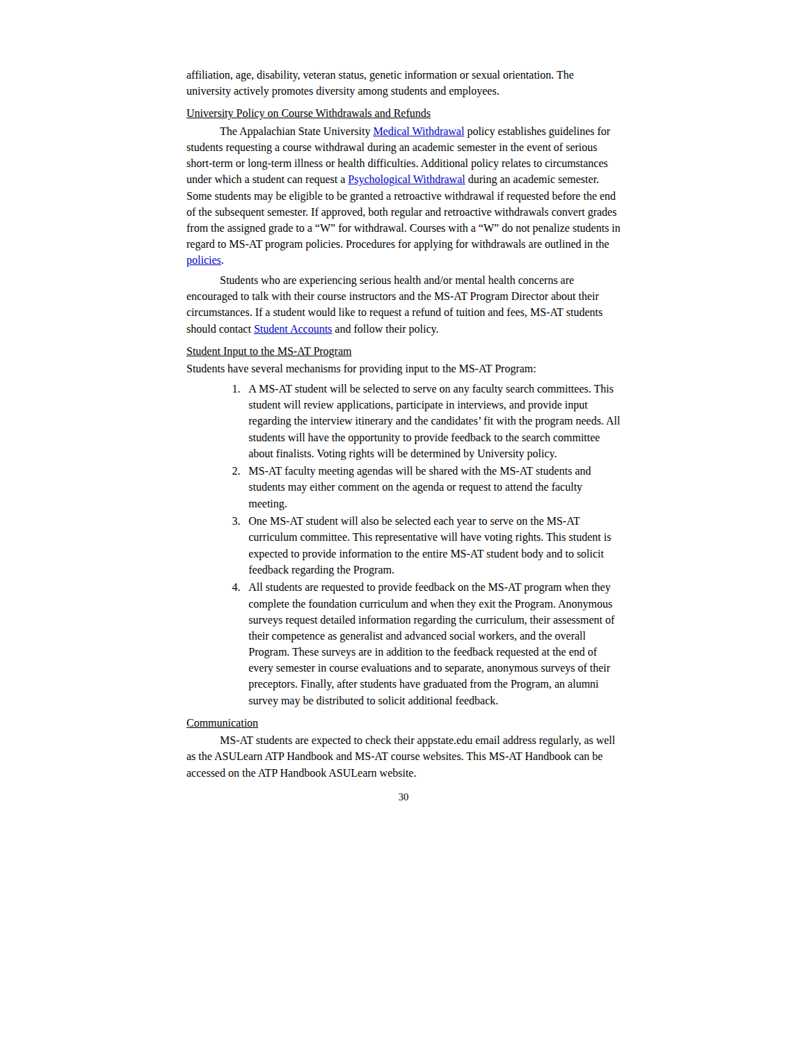affiliation, age, disability, veteran status, genetic information or sexual orientation. The university actively promotes diversity among students and employees.
University Policy on Course Withdrawals and Refunds
The Appalachian State University Medical Withdrawal policy establishes guidelines for students requesting a course withdrawal during an academic semester in the event of serious short-term or long-term illness or health difficulties. Additional policy relates to circumstances under which a student can request a Psychological Withdrawal during an academic semester. Some students may be eligible to be granted a retroactive withdrawal if requested before the end of the subsequent semester. If approved, both regular and retroactive withdrawals convert grades from the assigned grade to a “W” for withdrawal. Courses with a “W” do not penalize students in regard to MS-AT program policies. Procedures for applying for withdrawals are outlined in the policies.
Students who are experiencing serious health and/or mental health concerns are encouraged to talk with their course instructors and the MS-AT Program Director about their circumstances. If a student would like to request a refund of tuition and fees, MS-AT students should contact Student Accounts and follow their policy.
Student Input to the MS-AT Program
Students have several mechanisms for providing input to the MS-AT Program:
A MS-AT student will be selected to serve on any faculty search committees. This student will review applications, participate in interviews, and provide input regarding the interview itinerary and the candidates’ fit with the program needs. All students will have the opportunity to provide feedback to the search committee about finalists. Voting rights will be determined by University policy.
MS-AT faculty meeting agendas will be shared with the MS-AT students and students may either comment on the agenda or request to attend the faculty meeting.
One MS-AT student will also be selected each year to serve on the MS-AT curriculum committee. This representative will have voting rights. This student is expected to provide information to the entire MS-AT student body and to solicit feedback regarding the Program.
All students are requested to provide feedback on the MS-AT program when they complete the foundation curriculum and when they exit the Program. Anonymous surveys request detailed information regarding the curriculum, their assessment of their competence as generalist and advanced social workers, and the overall Program. These surveys are in addition to the feedback requested at the end of every semester in course evaluations and to separate, anonymous surveys of their preceptors. Finally, after students have graduated from the Program, an alumni survey may be distributed to solicit additional feedback.
Communication
MS-AT students are expected to check their appstate.edu email address regularly, as well as the ASULearn ATP Handbook and MS-AT course websites. This MS-AT Handbook can be accessed on the ATP Handbook ASULearn website.
30